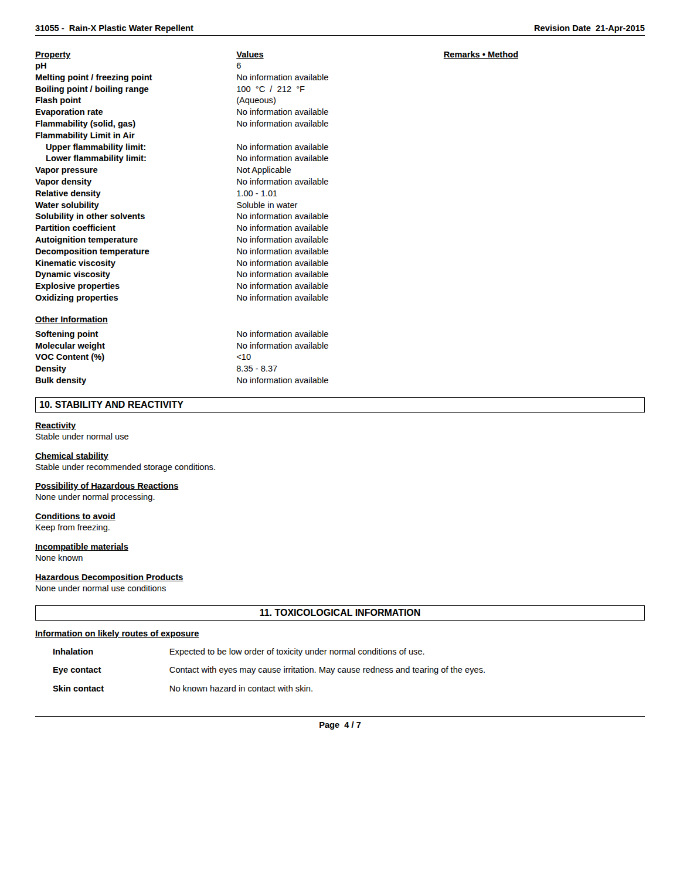31055 - Rain-X Plastic Water Repellent
Revision Date 21-Apr-2015
| Property | Values | Remarks • Method |
| --- | --- | --- |
| pH | 6 | |
| Melting point / freezing point | No information available | |
| Boiling point / boiling range | 100 °C / 212 °F | |
| Flash point | (Aqueous) | |
| Evaporation rate | No information available | |
| Flammability (solid, gas) | No information available | |
| Flammability Limit in Air | | |
| Upper flammability limit: | No information available | |
| Lower flammability limit: | No information available | |
| Vapor pressure | Not Applicable | |
| Vapor density | No information available | |
| Relative density | 1.00 - 1.01 | |
| Water solubility | Soluble in water | |
| Solubility in other solvents | No information available | |
| Partition coefficient | No information available | |
| Autoignition temperature | No information available | |
| Decomposition temperature | No information available | |
| Kinematic viscosity | No information available | |
| Dynamic viscosity | No information available | |
| Explosive properties | No information available | |
| Oxidizing properties | No information available | |
Other Information
| Softening point | No information available | |
| Molecular weight | No information available | |
| VOC Content (%) | <10 | |
| Density | 8.35 - 8.37 | |
| Bulk density | No information available | |
10. STABILITY AND REACTIVITY
Reactivity
Stable under normal use
Chemical stability
Stable under recommended storage conditions.
Possibility of Hazardous Reactions
None under normal processing.
Conditions to avoid
Keep from freezing.
Incompatible materials
None known
Hazardous Decomposition Products
None under normal use conditions
11. TOXICOLOGICAL INFORMATION
Information on likely routes of exposure
| Inhalation | Expected to be low order of toxicity under normal conditions of use. |
| Eye contact | Contact with eyes may cause irritation. May cause redness and tearing of the eyes. |
| Skin contact | No known hazard in contact with skin. |
Page 4 / 7